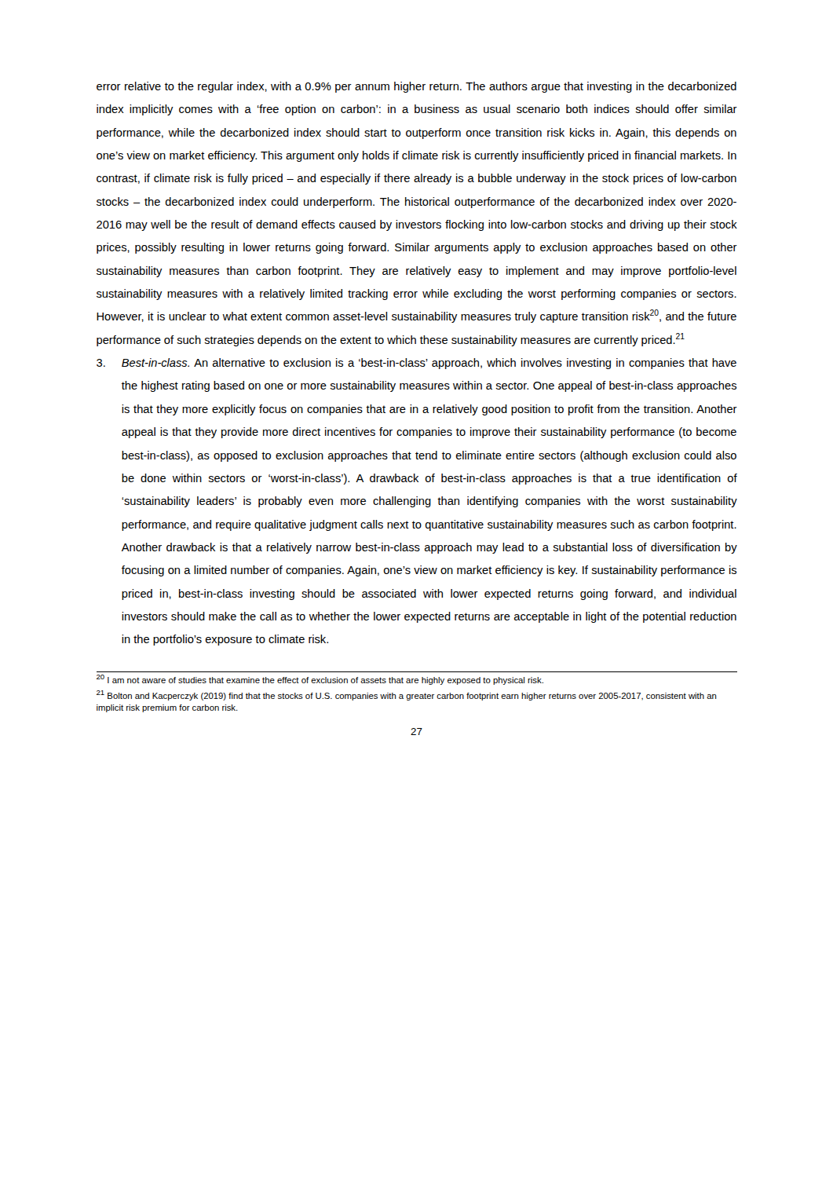error relative to the regular index, with a 0.9% per annum higher return. The authors argue that investing in the decarbonized index implicitly comes with a ‘free option on carbon’: in a business as usual scenario both indices should offer similar performance, while the decarbonized index should start to outperform once transition risk kicks in. Again, this depends on one’s view on market efficiency. This argument only holds if climate risk is currently insufficiently priced in financial markets. In contrast, if climate risk is fully priced – and especially if there already is a bubble underway in the stock prices of low-carbon stocks – the decarbonized index could underperform. The historical outperformance of the decarbonized index over 2020-2016 may well be the result of demand effects caused by investors flocking into low-carbon stocks and driving up their stock prices, possibly resulting in lower returns going forward. Similar arguments apply to exclusion approaches based on other sustainability measures than carbon footprint. They are relatively easy to implement and may improve portfolio-level sustainability measures with a relatively limited tracking error while excluding the worst performing companies or sectors. However, it is unclear to what extent common asset-level sustainability measures truly capture transition risk20, and the future performance of such strategies depends on the extent to which these sustainability measures are currently priced.21
Best-in-class. An alternative to exclusion is a ‘best-in-class’ approach, which involves investing in companies that have the highest rating based on one or more sustainability measures within a sector. One appeal of best-in-class approaches is that they more explicitly focus on companies that are in a relatively good position to profit from the transition. Another appeal is that they provide more direct incentives for companies to improve their sustainability performance (to become best-in-class), as opposed to exclusion approaches that tend to eliminate entire sectors (although exclusion could also be done within sectors or ‘worst-in-class’). A drawback of best-in-class approaches is that a true identification of ‘sustainability leaders’ is probably even more challenging than identifying companies with the worst sustainability performance, and require qualitative judgment calls next to quantitative sustainability measures such as carbon footprint. Another drawback is that a relatively narrow best-in-class approach may lead to a substantial loss of diversification by focusing on a limited number of companies. Again, one’s view on market efficiency is key. If sustainability performance is priced in, best-in-class investing should be associated with lower expected returns going forward, and individual investors should make the call as to whether the lower expected returns are acceptable in light of the potential reduction in the portfolio’s exposure to climate risk.
20 I am not aware of studies that examine the effect of exclusion of assets that are highly exposed to physical risk.
21 Bolton and Kacperczyk (2019) find that the stocks of U.S. companies with a greater carbon footprint earn higher returns over 2005-2017, consistent with an implicit risk premium for carbon risk.
27